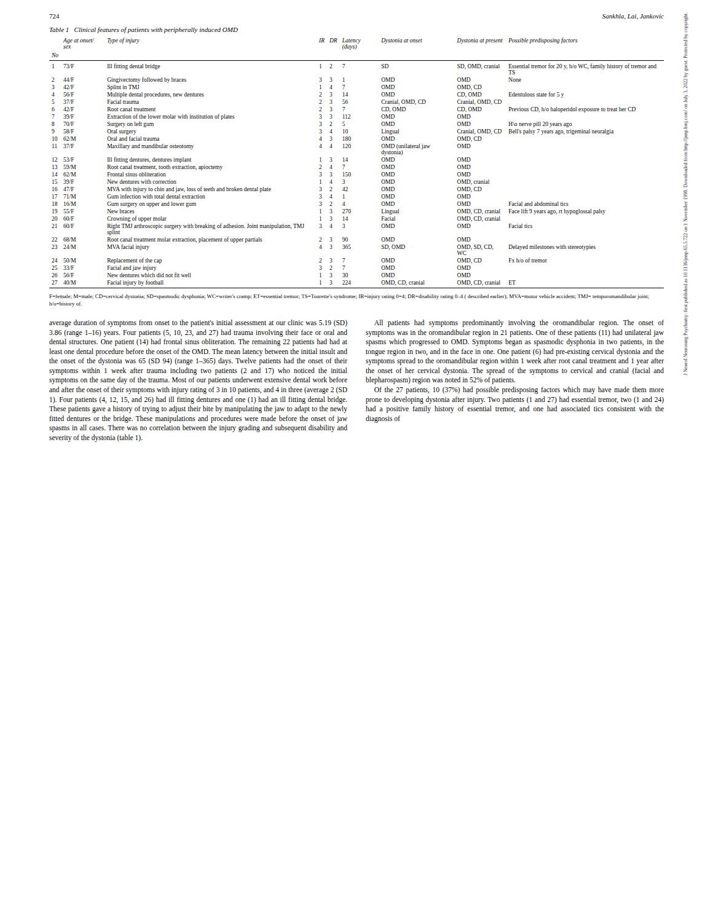724
Sankhla, Lai, Jankovic
Table 1 Clinical features of patients with peripherally induced OMD
| | Age at onset/ sex | Type of injury | IR | DR | Latency (days) | Dystonia at onset | Dystonia at present | Possible predisposing factors |
| --- | --- | --- | --- | --- | --- | --- | --- | --- |
| No | | | | | | | | |
| 1 | 73/F | Ill fitting dental bridge | 1 | 2 | 7 | SD | SD, OMD, cranial | Essential tremor for 20 y, h/o WC, family history of tremor and TS |
| 2 | 44/F | Gingivectomy followed by braces | 3 | 3 | 1 | OMD | OMD | None |
| 3 | 42/F | Splint in TMJ | 1 | 4 | 7 | OMD | OMD, CD | |
| 4 | 56/F | Multiple dental procedures, new dentures | 2 | 3 | 14 | OMD | CD, OMD | Edentulous state for 5 y |
| 5 | 37/F | Facial trauma | 2 | 3 | 56 | Cranial, OMD, CD | Cranial, OMD, CD | |
| 6 | 42/F | Root canal treatment | 2 | 3 | 7 | CD, OMD | CD, OMD | Previous CD, h/o haloperidol exposure to treat her CD |
| 7 | 39/F | Extraction of the lower molar with institution of plates | 3 | 3 | 112 | OMD | OMD | |
| 8 | 70/F | Surgery on left gum | 3 | 2 | 5 | OMD | OMD | H\o nerve pill 20 years ago |
| 9 | 58/F | Oral surgery | 3 | 4 | 10 | Lingual | Cranial, OMD, CD | Bell's palsy 7 years ago, trigeminal neuralgia |
| 10 | 62/M | Oral and facial trauma | 4 | 3 | 180 | OMD | OMD, CD | |
| 11 | 37/F | Maxillary and mandibular osteotomy | 4 | 4 | 120 | OMD (unilateral jaw dystonia) | OMD | |
| 12 | 53/F | Ill fitting dentures, dentures implant | 1 | 3 | 14 | OMD | OMD | |
| 13 | 59/M | Root canal treatment, tooth extraction, apioctemy | 2 | 4 | 7 | OMD | OMD | |
| 14 | 62/M | Frontal sinus obliteration | 3 | 3 | 150 | OMD | OMD | |
| 15 | 39/F | New dentures with correction | 1 | 4 | 3 | OMD | OMD, cranial | |
| 16 | 47/F | MVA with injury to chin and jaw, loss of teeth and broken dental plate | 3 | 2 | 42 | OMD | OMD, CD | |
| 17 | 71/M | Gum infection with total dental extraction | 3 | 4 | 1 | OMD | OMD | |
| 18 | 16/M | Gum surgery on upper and lower gum | 3 | 2 | 4 | OMD | OMD | Facial and abdominal tics |
| 19 | 55/F | New braces | 1 | 3 | 270 | Lingual | OMD, CD, cranial | Face lift 9 years ago, rt hypoglossal palsy |
| 20 | 60/F | Crowning of upper molar | 1 | 3 | 14 | Facial | OMD, CD, cranial | |
| 21 | 60/F | Right TMJ arthroscopic surgery with breaking of adhesion. Joint manipulation, TMJ splint | 3 | 4 | 3 | OMD | OMD | Facial tics |
| 22 | 68/M | Root canal treatment molar extraction, placement of upper partials | 2 | 3 | 90 | OMD | OMD | |
| 23 | 24/M | MVA facial injury | 4 | 3 | 365 | SD, OMD | OMD, SD, CD, WC | Delayed milestones with stereotypies |
| 24 | 50/M | Replacement of the cap | 2 | 3 | 7 | OMD | OMD, CD | Fx h/o of tremor |
| 25 | 33/F | Facial and jaw injury | 3 | 2 | 7 | OMD | OMD | |
| 26 | 56/F | New dentures which did not fit well | 1 | 3 | 30 | OMD | OMD | |
| 27 | 40/M | Facial injury by football | 1 | 3 | 224 | OMD, CD, cranial | OMD, CD, cranial | ET |
F=female; M=male; CD=cervical dystonia; SD=spasmodic dysphonia; WC=writer's cramp; ET=essential tremor; TS=Tourette's syndrome; IR=injury rating 0=4; DR=disability rating 0–4 ( described earlier); MVA=motor vehicle accident; TMJ= temporomandibular joint; h/o=history of.
average duration of symptoms from onset to the patient's initial assessment at our clinic was 5.19 (SD) 3.86 (range 1–16) years. Four patients (5, 10, 23, and 27) had trauma involving their face or oral and dental structures. One patient (14) had frontal sinus obliteration. The remaining 22 patients had had at least one dental procedure before the onset of the OMD. The mean latency between the initial insult and the onset of the dystonia was 65 (SD 94) (range 1–365) days. Twelve patients had the onset of their symptoms within 1 week after trauma including two patients (2 and 17) who noticed the initial symptoms on the same day of the trauma. Most of our patients underwent extensive dental work before and after the onset of their symptoms with injury rating of 3 in 10 patients, and 4 in three (average 2 (SD 1). Four patients (4, 12, 15, and 26) had ill fitting dentures and one (1) had an ill fitting dental bridge. These patients gave a history of trying to adjust their bite by manipulating the jaw to adapt to the newly fitted dentures or the bridge. These manipulations and procedures were made before the onset of jaw spasms in all cases. There was no correlation between the injury grading and subsequent disability and severity of the dystonia (table 1).
All patients had symptoms predominantly involving the oromandibular region. The onset of symptoms was in the oromandibular region in 21 patients. One of these patients (11) had unilateral jaw spasms which progressed to OMD. Symptoms began as spasmodic dysphonia in two patients, in the tongue region in two, and in the face in one. One patient (6) had pre-existing cervical dystonia and the symptoms spread to the oromandibular region within 1 week after root canal treatment and 1 year after the onset of her cervical dystonia. The spread of the symptoms to cervical and cranial (facial and blepharospasm) region was noted in 52% of patients.
Of the 27 patients, 10 (37%) had possible predisposing factors which may have made them more prone to developing dystonia after injury. Two patients (1 and 27) had essential tremor, two (1 and 24) had a positive family history of essential tremor, and one had associated tics consistent with the diagnosis of
J Neurol Neurosurg Psychiatry: first published as 10.1136/jnnp.65.5.722 on 1 November 1998. Downloaded from http://jnnp.bmj.com/ on July 3, 2022 by guest. Protected by copyright.